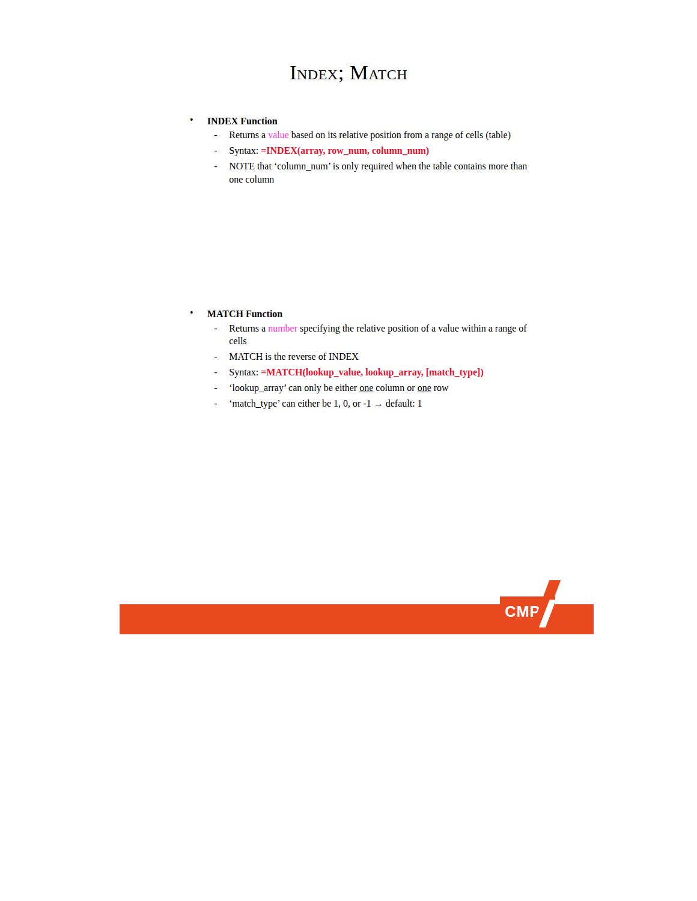Index; Match
INDEX Function
Returns a value based on its relative position from a range of cells (table)
Syntax: =INDEX(array, row_num, column_num)
NOTE that ‘column_num’ is only required when the table contains more than one column
MATCH Function
Returns a number specifying the relative position of a value within a range of cells
MATCH is the reverse of INDEX
Syntax: =MATCH(lookup_value, lookup_array, [match_type])
‘lookup_array’ can only be either one column or one row
‘match_type’ can either be 1, 0, or -1 → default: 1
CMP